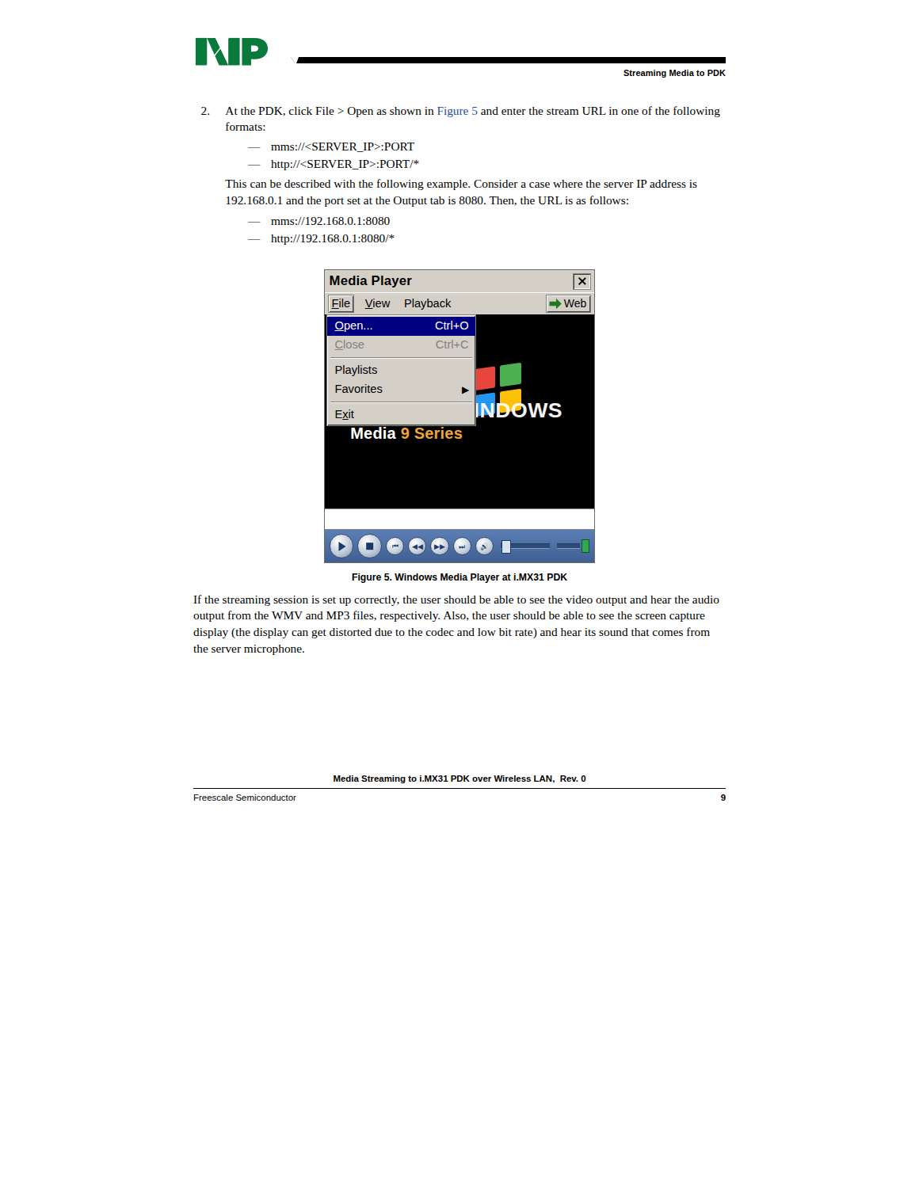Streaming Media to PDK
2. At the PDK, click File > Open as shown in Figure 5 and enter the stream URL in one of the following formats:
—mms://<SERVER_IP>:PORT
—http://<SERVER_IP>:PORT/*
This can be described with the following example. Consider a case where the server IP address is 192.168.0.1 and the port set at the Output tab is 8080. Then, the URL is as follows:
—mms://192.168.0.1:8080
—http://192.168.0.1:8080/*
Media Player
File
View
Playback
Web
WINDOWS
Media 9 Series
Open... Ctrl+O
Close Ctrl+C
Playlists
Favorites▶
Exit
⏮
◀◀
▶▶
⏭
🔊
Figure 5. Windows Media Player at i.MX31 PDK
If the streaming session is set up correctly, the user should be able to see the video output and hear the audio output from the WMV and MP3 files, respectively. Also, the user should be able to see the screen capture display (the display can get distorted due to the codec and low bit rate) and hear its sound that comes from the server microphone.
Media Streaming to i.MX31 PDK over Wireless LAN, Rev. 0
Freescale Semiconductor
9